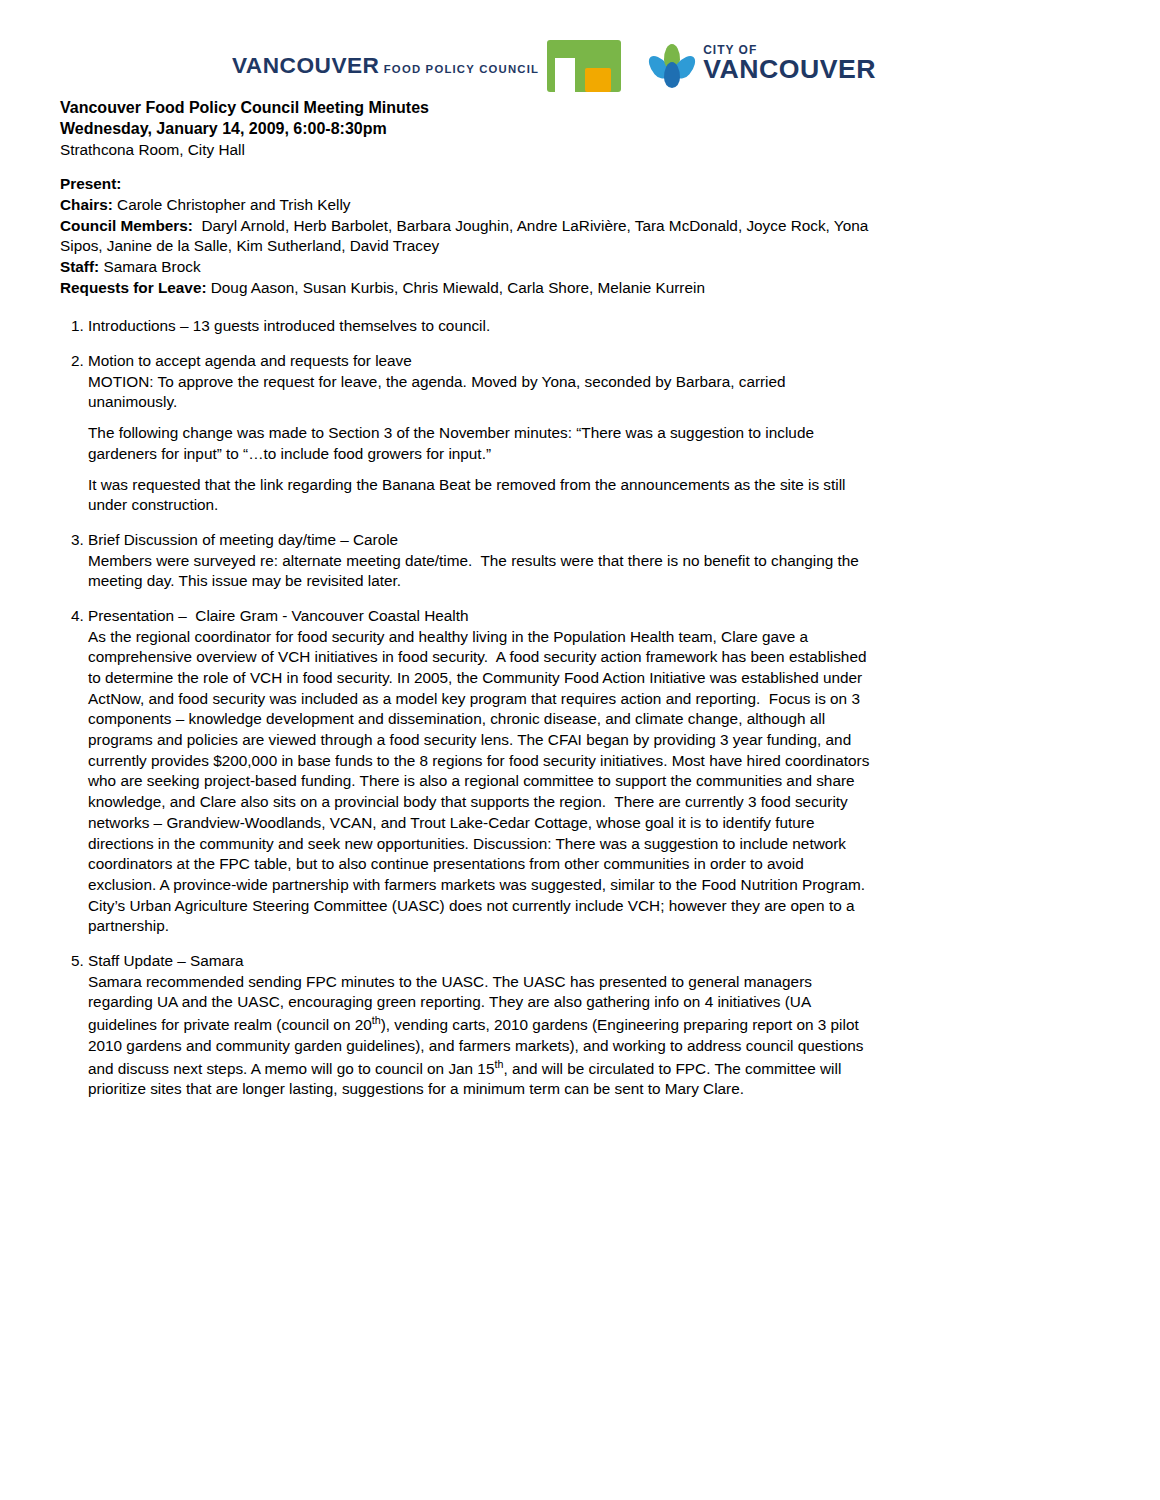VANCOUVER FOOD POLICY COUNCIL
CITY OF VANCOUVER
Vancouver Food Policy Council Meeting Minutes
Wednesday, January 14, 2009, 6:00-8:30pm
Strathcona Room, City Hall
Present:
Chairs: Carole Christopher and Trish Kelly
Council Members: Daryl Arnold, Herb Barbolet, Barbara Joughin, Andre LaRivière, Tara McDonald, Joyce Rock, Yona Sipos, Janine de la Salle, Kim Sutherland, David Tracey
Staff: Samara Brock
Requests for Leave: Doug Aason, Susan Kurbis, Chris Miewald, Carla Shore, Melanie Kurrein
Introductions – 13 guests introduced themselves to council.
Motion to accept agenda and requests for leave
MOTION: To approve the request for leave, the agenda. Moved by Yona, seconded by Barbara, carried unanimously.
The following change was made to Section 3 of the November minutes: “There was a suggestion to include gardeners for input” to “…to include food growers for input.”
It was requested that the link regarding the Banana Beat be removed from the announcements as the site is still under construction.
Brief Discussion of meeting day/time – Carole
Members were surveyed re: alternate meeting date/time. The results were that there is no benefit to changing the meeting day. This issue may be revisited later.
Presentation – Claire Gram - Vancouver Coastal Health
As the regional coordinator for food security and healthy living in the Population Health team, Clare gave a comprehensive overview of VCH initiatives in food security. A food security action framework has been established to determine the role of VCH in food security. In 2005, the Community Food Action Initiative was established under ActNow, and food security was included as a model key program that requires action and reporting. Focus is on 3 components – knowledge development and dissemination, chronic disease, and climate change, although all programs and policies are viewed through a food security lens. The CFAI began by providing 3 year funding, and currently provides $200,000 in base funds to the 8 regions for food security initiatives. Most have hired coordinators who are seeking project-based funding. There is also a regional committee to support the communities and share knowledge, and Clare also sits on a provincial body that supports the region. There are currently 3 food security networks – Grandview-Woodlands, VCAN, and Trout Lake-Cedar Cottage, whose goal it is to identify future directions in the community and seek new opportunities. Discussion: There was a suggestion to include network coordinators at the FPC table, but to also continue presentations from other communities in order to avoid exclusion. A province-wide partnership with farmers markets was suggested, similar to the Food Nutrition Program. City’s Urban Agriculture Steering Committee (UASC) does not currently include VCH; however they are open to a partnership.
Staff Update – Samara
Samara recommended sending FPC minutes to the UASC. The UASC has presented to general managers regarding UA and the UASC, encouraging green reporting. They are also gathering info on 4 initiatives (UA guidelines for private realm (council on 20th), vending carts, 2010 gardens (Engineering preparing report on 3 pilot 2010 gardens and community garden guidelines), and farmers markets), and working to address council questions and discuss next steps. A memo will go to council on Jan 15th, and will be circulated to FPC. The committee will prioritize sites that are longer lasting, suggestions for a minimum term can be sent to Mary Clare.